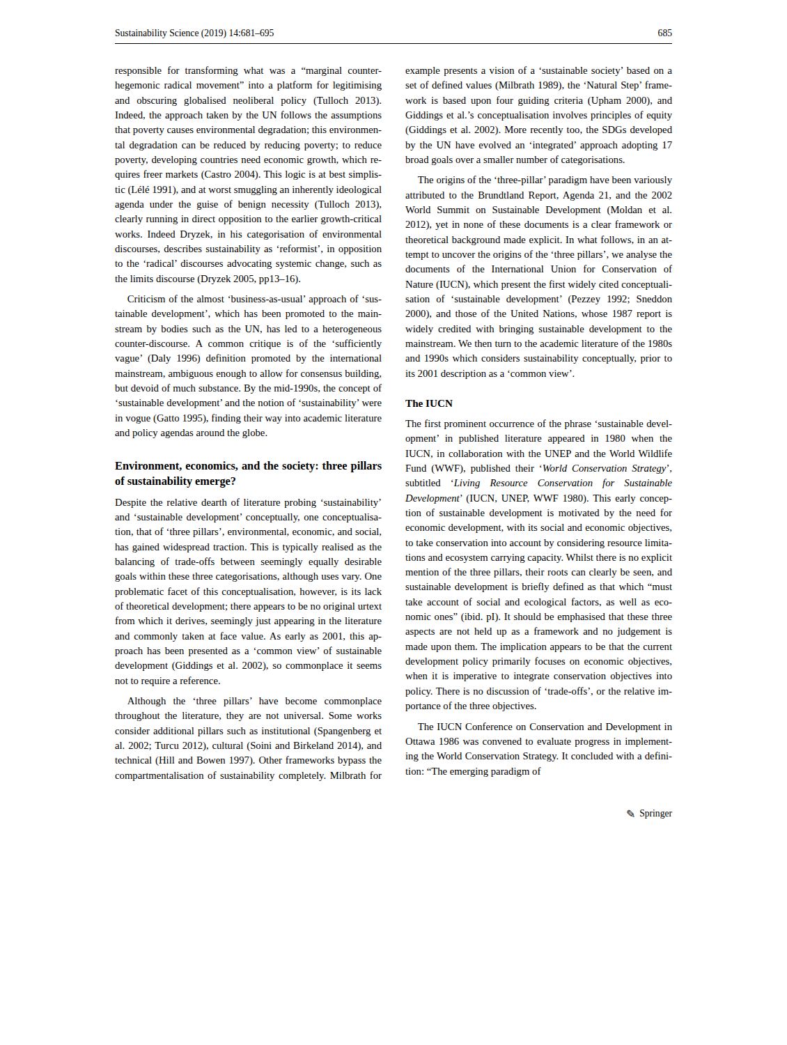Sustainability Science (2019) 14:681–695 685
responsible for transforming what was a “marginal counter-hegemonic radical movement” into a platform for legitimising and obscuring globalised neoliberal policy (Tulloch 2013). Indeed, the approach taken by the UN follows the assumptions that poverty causes environmental degradation; this environmental degradation can be reduced by reducing poverty; to reduce poverty, developing countries need economic growth, which requires freer markets (Castro 2004). This logic is at best simplistic (Lélé 1991), and at worst smuggling an inherently ideological agenda under the guise of benign necessity (Tulloch 2013), clearly running in direct opposition to the earlier growth-critical works. Indeed Dryzek, in his categorisation of environmental discourses, describes sustainability as ‘reformist’, in opposition to the ‘radical’ discourses advocating systemic change, such as the limits discourse (Dryzek 2005, pp13–16).
Criticism of the almost ‘business-as-usual’ approach of ‘sustainable development’, which has been promoted to the mainstream by bodies such as the UN, has led to a heterogeneous counter-discourse. A common critique is of the ‘sufficiently vague’ (Daly 1996) definition promoted by the international mainstream, ambiguous enough to allow for consensus building, but devoid of much substance. By the mid-1990s, the concept of ‘sustainable development’ and the notion of ‘sustainability’ were in vogue (Gatto 1995), finding their way into academic literature and policy agendas around the globe.
Environment, economics, and the society: three pillars of sustainability emerge?
Despite the relative dearth of literature probing ‘sustainability’ and ‘sustainable development’ conceptually, one conceptualisation, that of ‘three pillars’, environmental, economic, and social, has gained widespread traction. This is typically realised as the balancing of trade-offs between seemingly equally desirable goals within these three categorisations, although uses vary. One problematic facet of this conceptualisation, however, is its lack of theoretical development; there appears to be no original urtext from which it derives, seemingly just appearing in the literature and commonly taken at face value. As early as 2001, this approach has been presented as a ‘common view’ of sustainable development (Giddings et al. 2002), so commonplace it seems not to require a reference.
Although the ‘three pillars’ have become commonplace throughout the literature, they are not universal. Some works consider additional pillars such as institutional (Spangenberg et al. 2002; Turcu 2012), cultural (Soini and Birkeland 2014), and technical (Hill and Bowen 1997). Other frameworks bypass the compartmentalisation of sustainability completely. Milbrath for example presents a vision of a ‘sustainable society’ based on a set of defined values (Milbrath 1989), the ‘Natural Step’ framework is based upon four guiding criteria (Upham 2000), and Giddings et al.’s conceptualisation involves principles of equity (Giddings et al. 2002). More recently too, the SDGs developed by the UN have evolved an ‘integrated’ approach adopting 17 broad goals over a smaller number of categorisations.
The origins of the ‘three-pillar’ paradigm have been variously attributed to the Brundtland Report, Agenda 21, and the 2002 World Summit on Sustainable Development (Moldan et al. 2012), yet in none of these documents is a clear framework or theoretical background made explicit. In what follows, in an attempt to uncover the origins of the ‘three pillars’, we analyse the documents of the International Union for Conservation of Nature (IUCN), which present the first widely cited conceptualisation of ‘sustainable development’ (Pezzey 1992; Sneddon 2000), and those of the United Nations, whose 1987 report is widely credited with bringing sustainable development to the mainstream. We then turn to the academic literature of the 1980s and 1990s which considers sustainability conceptually, prior to its 2001 description as a ‘common view’.
The IUCN
The first prominent occurrence of the phrase ‘sustainable development’ in published literature appeared in 1980 when the IUCN, in collaboration with the UNEP and the World Wildlife Fund (WWF), published their ‘World Conservation Strategy’, subtitled ‘Living Resource Conservation for Sustainable Development’ (IUCN, UNEP, WWF 1980). This early conception of sustainable development is motivated by the need for economic development, with its social and economic objectives, to take conservation into account by considering resource limitations and ecosystem carrying capacity. Whilst there is no explicit mention of the three pillars, their roots can clearly be seen, and sustainable development is briefly defined as that which “must take account of social and ecological factors, as well as economic ones” (ibid. pI). It should be emphasised that these three aspects are not held up as a framework and no judgement is made upon them. The implication appears to be that the current development policy primarily focuses on economic objectives, when it is imperative to integrate conservation objectives into policy. There is no discussion of ‘trade-offs’, or the relative importance of the three objectives.
The IUCN Conference on Conservation and Development in Ottawa 1986 was convened to evaluate progress in implementing the World Conservation Strategy. It concluded with a definition: “The emerging paradigm of
✎ Springer